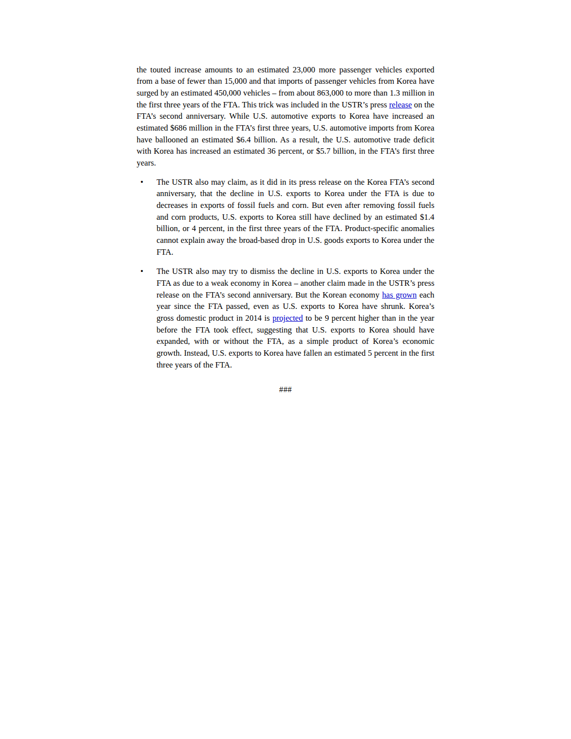the touted increase amounts to an estimated 23,000 more passenger vehicles exported from a base of fewer than 15,000 and that imports of passenger vehicles from Korea have surged by an estimated 450,000 vehicles – from about 863,000 to more than 1.3 million in the first three years of the FTA. This trick was included in the USTR’s press release on the FTA’s second anniversary. While U.S. automotive exports to Korea have increased an estimated $686 million in the FTA’s first three years, U.S. automotive imports from Korea have ballooned an estimated $6.4 billion. As a result, the U.S. automotive trade deficit with Korea has increased an estimated 36 percent, or $5.7 billion, in the FTA’s first three years.
The USTR also may claim, as it did in its press release on the Korea FTA’s second anniversary, that the decline in U.S. exports to Korea under the FTA is due to decreases in exports of fossil fuels and corn. But even after removing fossil fuels and corn products, U.S. exports to Korea still have declined by an estimated $1.4 billion, or 4 percent, in the first three years of the FTA. Product-specific anomalies cannot explain away the broad-based drop in U.S. goods exports to Korea under the FTA.
The USTR also may try to dismiss the decline in U.S. exports to Korea under the FTA as due to a weak economy in Korea – another claim made in the USTR’s press release on the FTA’s second anniversary. But the Korean economy has grown each year since the FTA passed, even as U.S. exports to Korea have shrunk. Korea’s gross domestic product in 2014 is projected to be 9 percent higher than in the year before the FTA took effect, suggesting that U.S. exports to Korea should have expanded, with or without the FTA, as a simple product of Korea’s economic growth. Instead, U.S. exports to Korea have fallen an estimated 5 percent in the first three years of the FTA.
###